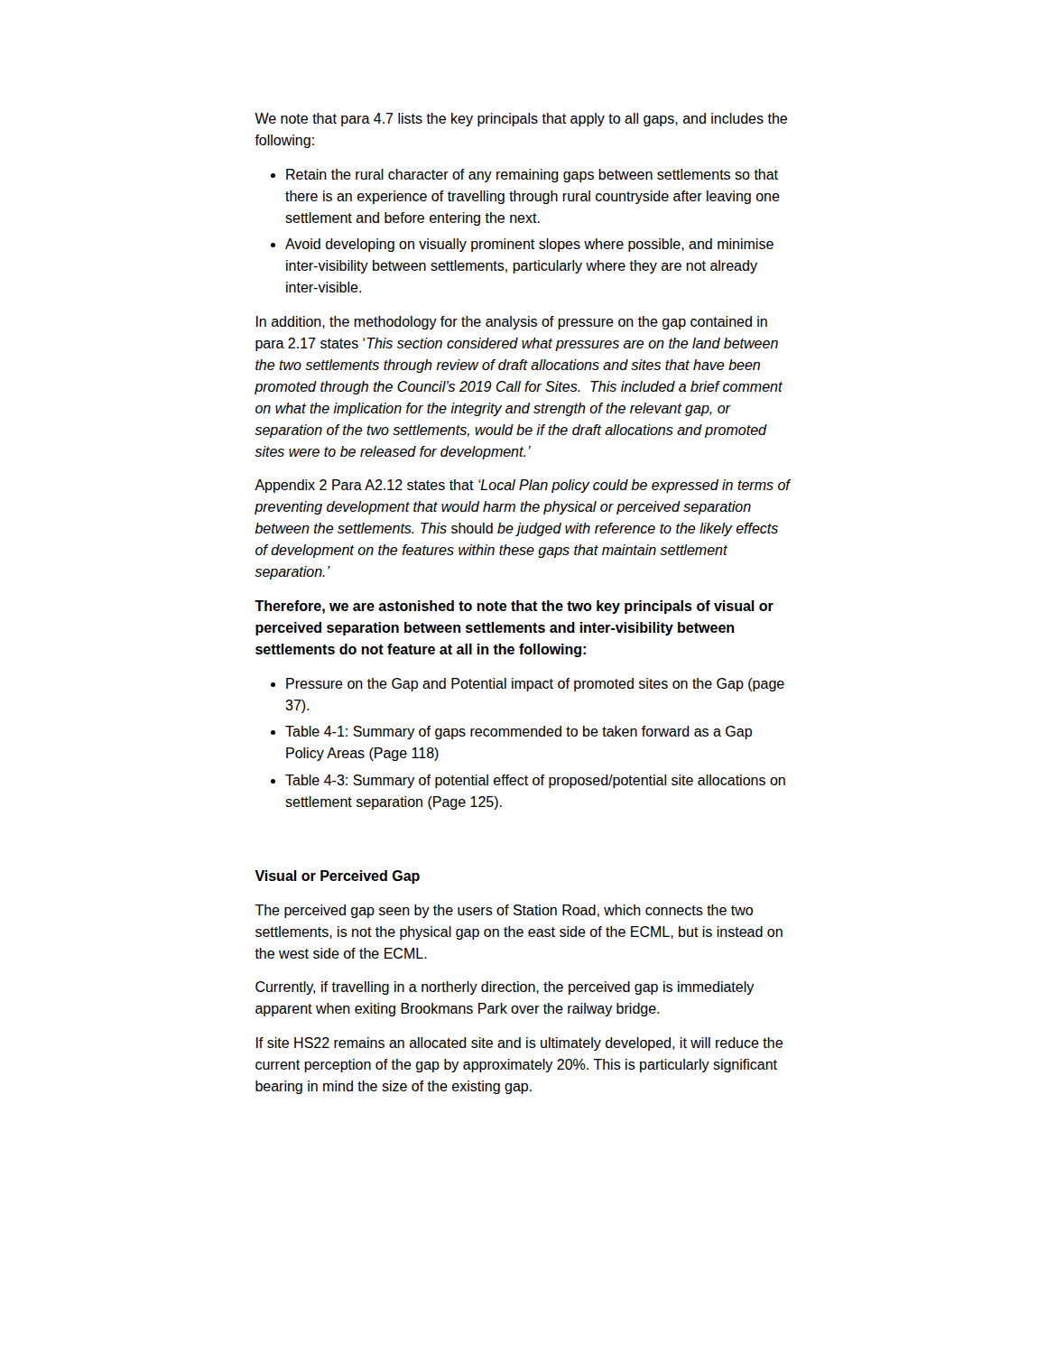We note that para 4.7 lists the key principals that apply to all gaps, and includes the following:
Retain the rural character of any remaining gaps between settlements so that there is an experience of travelling through rural countryside after leaving one settlement and before entering the next.
Avoid developing on visually prominent slopes where possible, and minimise inter-visibility between settlements, particularly where they are not already inter-visible.
In addition, the methodology for the analysis of pressure on the gap contained in para 2.17 states ‘This section considered what pressures are on the land between the two settlements through review of draft allocations and sites that have been promoted through the Council’s 2019 Call for Sites. This included a brief comment on what the implication for the integrity and strength of the relevant gap, or separation of the two settlements, would be if the draft allocations and promoted sites were to be released for development.’
Appendix 2 Para A2.12 states that ‘Local Plan policy could be expressed in terms of preventing development that would harm the physical or perceived separation between the settlements. This should be judged with reference to the likely effects of development on the features within these gaps that maintain settlement separation.’
Therefore, we are astonished to note that the two key principals of visual or perceived separation between settlements and inter-visibility between settlements do not feature at all in the following:
Pressure on the Gap and Potential impact of promoted sites on the Gap (page 37).
Table 4-1: Summary of gaps recommended to be taken forward as a Gap Policy Areas (Page 118)
Table 4-3: Summary of potential effect of proposed/potential site allocations on settlement separation (Page 125).
Visual or Perceived Gap
The perceived gap seen by the users of Station Road, which connects the two settlements, is not the physical gap on the east side of the ECML, but is instead on the west side of the ECML.
Currently, if travelling in a northerly direction, the perceived gap is immediately apparent when exiting Brookmans Park over the railway bridge.
If site HS22 remains an allocated site and is ultimately developed, it will reduce the current perception of the gap by approximately 20%. This is particularly significant bearing in mind the size of the existing gap.